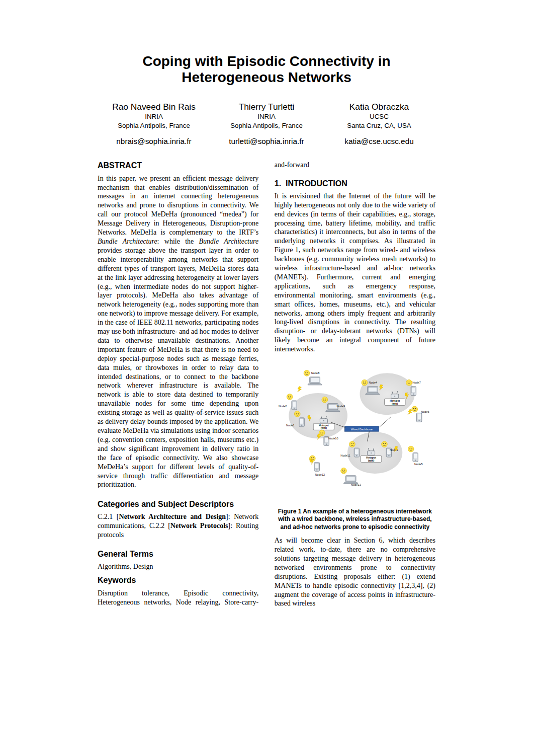Coping with Episodic Connectivity in Heterogeneous Networks
| Rao Naveed Bin Rais INRIA Sophia Antipolis, France nbrais@sophia.inria.fr | Thierry Turletti INRIA Sophia Antipolis, France turletti@sophia.inria.fr | Katia Obraczka UCSC Santa Cruz, CA, USA katia@cse.ucsc.edu |
ABSTRACT
In this paper, we present an efficient message delivery mechanism that enables distribution/dissemination of messages in an internet connecting heterogeneous networks and prone to disruptions in connectivity. We call our protocol MeDeHa (pronounced “medea”) for Message Delivery in Heterogeneous, Disruption-prone Networks. MeDeHa is complementary to the IRTF’s Bundle Architecture: while the Bundle Architecture provides storage above the transport layer in order to enable interoperability among networks that support different types of transport layers, MeDeHa stores data at the link layer addressing heterogeneity at lower layers (e.g., when intermediate nodes do not support higher-layer protocols). MeDeHa also takes advantage of network heterogeneity (e.g., nodes supporting more than one network) to improve message delivery. For example, in the case of IEEE 802.11 networks, participating nodes may use both infrastructure- and ad hoc modes to deliver data to otherwise unavailable destinations. Another important feature of MeDeHa is that there is no need to deploy special-purpose nodes such as message ferries, data mules, or throwboxes in order to relay data to intended destinations, or to connect to the backbone network wherever infrastructure is available. The network is able to store data destined to temporarily unavailable nodes for some time depending upon existing storage as well as quality-of-service issues such as delivery delay bounds imposed by the application. We evaluate MeDeHa via simulations using indoor scenarios (e.g. convention centers, exposition halls, museums etc.) and show significant improvement in delivery ratio in the face of episodic connectivity. We also showcase MeDeHa’s support for different levels of quality-of-service through traffic differentiation and message prioritization.
Categories and Subject Descriptors
C.2.1 [Network Architecture and Design]: Network communications, C.2.2 [Network Protocols]: Routing protocols
General Terms
Algorithms, Design
Keywords
Disruption tolerance, Episodic connectivity, Heterogeneous networks, Node relaying, Store-carry-and-forward
1. INTRODUCTION
It is envisioned that the Internet of the future will be highly heterogeneous not only due to the wide variety of end devices (in terms of their capabilities, e.g., storage, processing time, battery lifetime, mobility, and traffic characteristics) it interconnects, but also in terms of the underlying networks it comprises. As illustrated in Figure 1, such networks range from wired- and wireless backbones (e.g. community wireless mesh networks) to wireless infrastructure-based and ad-hoc networks (MANETs). Furthermore, current and emerging applications, such as emergency response, environmental monitoring, smart environments (e.g., smart offices, homes, museums, etc.), and vehicular networks, among others imply frequent and arbitrarily long-lived disruptions in connectivity. The resulting disruption- or delay-tolerant networks (DTNs) will likely become an integral component of future internetworks.
Wired Backbone Hotspot (wifi) Hotspot (wifi) Hotspot (wifi) Node8 Node2 Node9 Node4 Node7 Node6 Node1 Node10 Node11 Node3 Node5 Node12 Node13
Figure 1 An example of a heterogeneous internetwork with a wired backbone, wireless infrastructure-based, and ad-hoc networks prone to episodic connectivity
As will become clear in Section 6, which describes related work, to-date, there are no comprehensive solutions targeting message delivery in heterogeneous networked environments prone to connectivity disruptions. Existing proposals either: (1) extend MANETs to handle episodic connectivity [1,2,3,4], (2) augment the coverage of access points in infrastructure-based wireless